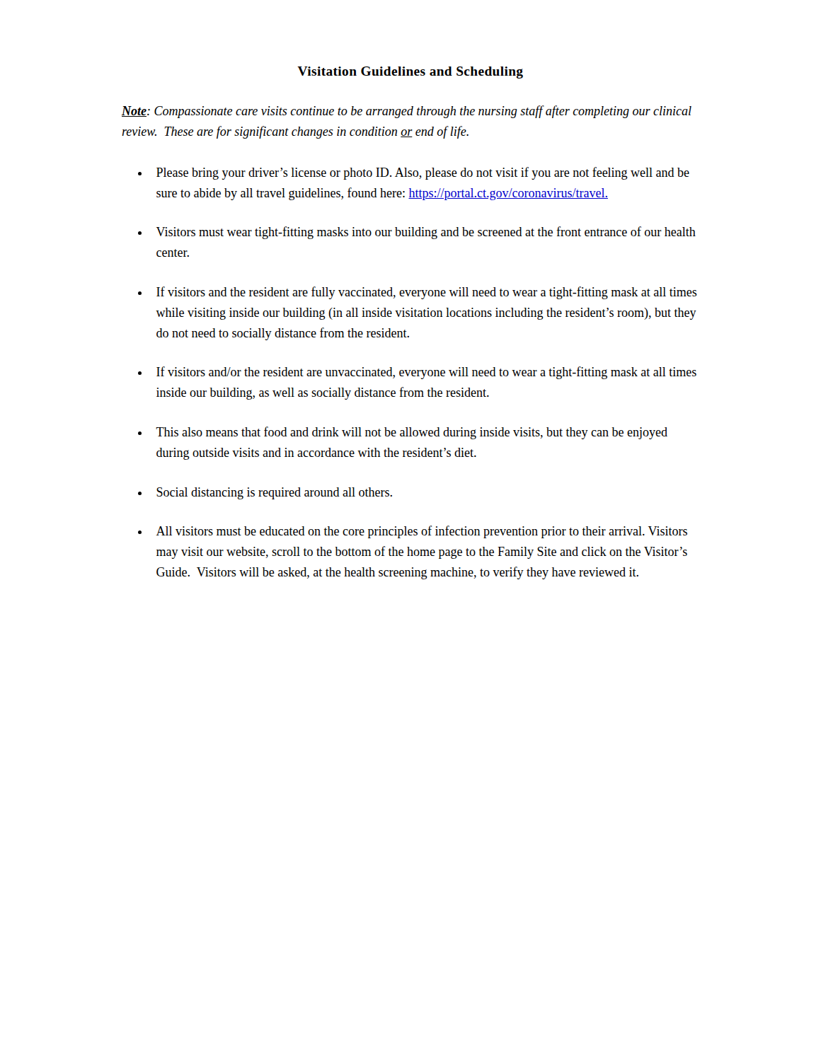Visitation Guidelines and Scheduling
Note: Compassionate care visits continue to be arranged through the nursing staff after completing our clinical review. These are for significant changes in condition or end of life.
Please bring your driver’s license or photo ID. Also, please do not visit if you are not feeling well and be sure to abide by all travel guidelines, found here: https://portal.ct.gov/coronavirus/travel.
Visitors must wear tight-fitting masks into our building and be screened at the front entrance of our health center.
If visitors and the resident are fully vaccinated, everyone will need to wear a tight-fitting mask at all times while visiting inside our building (in all inside visitation locations including the resident’s room), but they do not need to socially distance from the resident.
If visitors and/or the resident are unvaccinated, everyone will need to wear a tight-fitting mask at all times inside our building, as well as socially distance from the resident.
This also means that food and drink will not be allowed during inside visits, but they can be enjoyed during outside visits and in accordance with the resident’s diet.
Social distancing is required around all others.
All visitors must be educated on the core principles of infection prevention prior to their arrival. Visitors may visit our website, scroll to the bottom of the home page to the Family Site and click on the Visitor’s Guide. Visitors will be asked, at the health screening machine, to verify they have reviewed it.